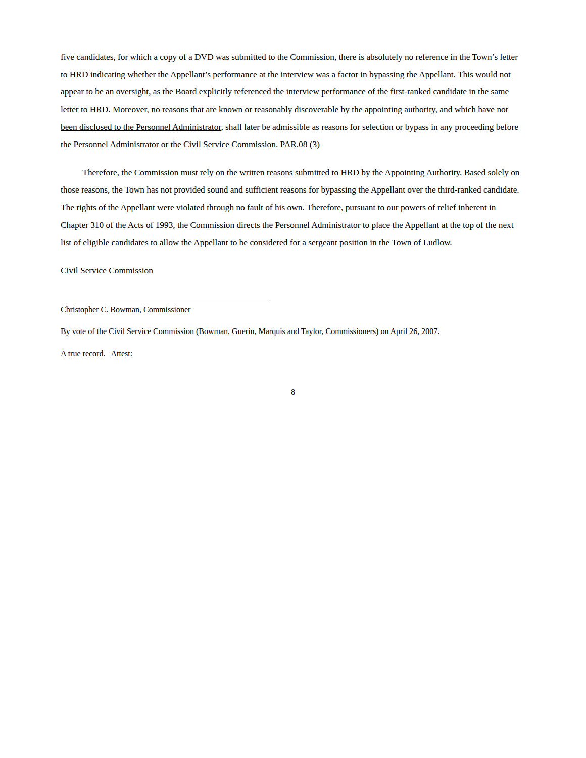five candidates, for which a copy of a DVD was submitted to the Commission, there is absolutely no reference in the Town’s letter to HRD indicating whether the Appellant’s performance at the interview was a factor in bypassing the Appellant. This would not appear to be an oversight, as the Board explicitly referenced the interview performance of the first-ranked candidate in the same letter to HRD. Moreover, no reasons that are known or reasonably discoverable by the appointing authority, and which have not been disclosed to the Personnel Administrator, shall later be admissible as reasons for selection or bypass in any proceeding before the Personnel Administrator or the Civil Service Commission. PAR.08 (3)
Therefore, the Commission must rely on the written reasons submitted to HRD by the Appointing Authority. Based solely on those reasons, the Town has not provided sound and sufficient reasons for bypassing the Appellant over the third-ranked candidate. The rights of the Appellant were violated through no fault of his own. Therefore, pursuant to our powers of relief inherent in Chapter 310 of the Acts of 1993, the Commission directs the Personnel Administrator to place the Appellant at the top of the next list of eligible candidates to allow the Appellant to be considered for a sergeant position in the Town of Ludlow.
Civil Service Commission
Christopher C. Bowman, Commissioner
By vote of the Civil Service Commission (Bowman, Guerin, Marquis and Taylor, Commissioners) on April 26, 2007.
A true record. Attest:
8